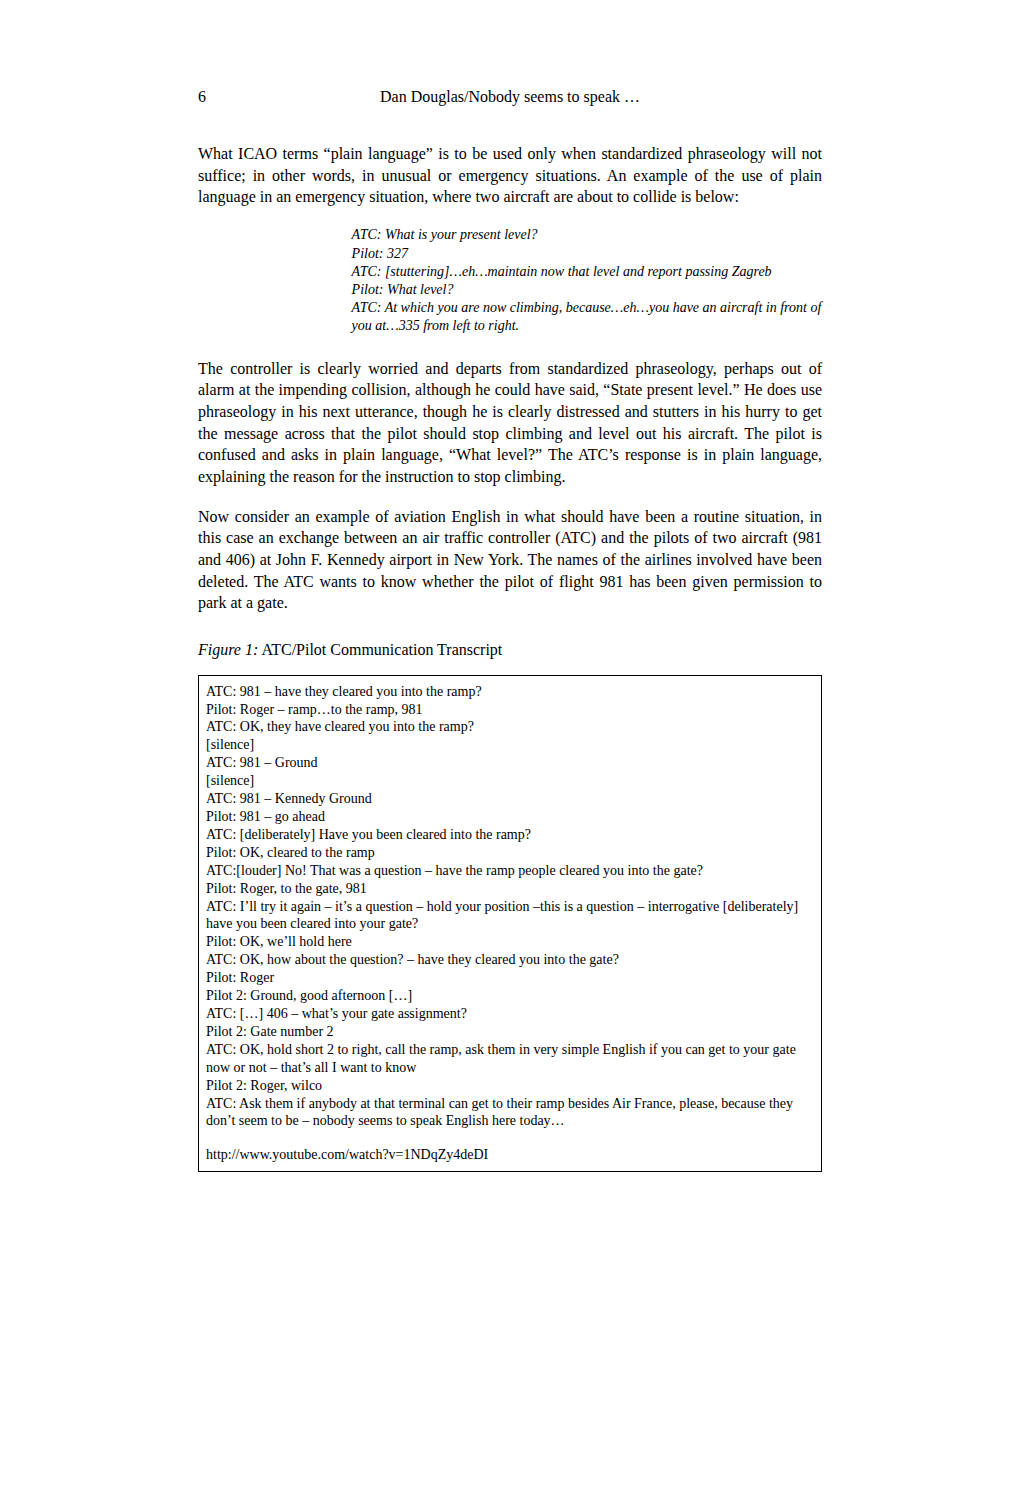6
Dan Douglas/Nobody seems to speak …
What ICAO terms “plain language” is to be used only when standardized phraseology will not suffice; in other words, in unusual or emergency situations. An example of the use of plain language in an emergency situation, where two aircraft are about to collide is below:
ATC: What is your present level?
Pilot: 327
ATC: [stuttering]…eh…maintain now that level and report passing Zagreb
Pilot: What level?
ATC: At which you are now climbing, because…eh…you have an aircraft in front of you at…335 from left to right.
The controller is clearly worried and departs from standardized phraseology, perhaps out of alarm at the impending collision, although he could have said, “State present level.” He does use phraseology in his next utterance, though he is clearly distressed and stutters in his hurry to get the message across that the pilot should stop climbing and level out his aircraft. The pilot is confused and asks in plain language, “What level?” The ATC’s response is in plain language, explaining the reason for the instruction to stop climbing.
Now consider an example of aviation English in what should have been a routine situation, in this case an exchange between an air traffic controller (ATC) and the pilots of two aircraft (981 and 406) at John F. Kennedy airport in New York. The names of the airlines involved have been deleted. The ATC wants to know whether the pilot of flight 981 has been given permission to park at a gate.
Figure 1: ATC/Pilot Communication Transcript
ATC: 981 – have they cleared you into the ramp?
Pilot: Roger – ramp…to the ramp, 981
ATC: OK, they have cleared you into the ramp?
[silence]
ATC: 981 – Ground
[silence]
ATC: 981 – Kennedy Ground
Pilot: 981 – go ahead
ATC: [deliberately] Have you been cleared into the ramp?
Pilot: OK, cleared to the ramp
ATC:[louder] No! That was a question – have the ramp people cleared you into the gate?
Pilot: Roger, to the gate, 981
ATC: I’ll try it again – it’s a question – hold your position –this is a question – interrogative [deliberately] have you been cleared into your gate?
Pilot: OK, we’ll hold here
ATC: OK, how about the question? – have they cleared you into the gate?
Pilot: Roger
Pilot 2: Ground, good afternoon […]
ATC: […] 406 – what’s your gate assignment?
Pilot 2: Gate number 2
ATC: OK, hold short 2 to right, call the ramp, ask them in very simple English if you can get to your gate now or not – that’s all I want to know
Pilot 2: Roger, wilco
ATC: Ask them if anybody at that terminal can get to their ramp besides Air France, please, because they don’t seem to be – nobody seems to speak English here today…
http://www.youtube.com/watch?v=1NDqZy4deDI